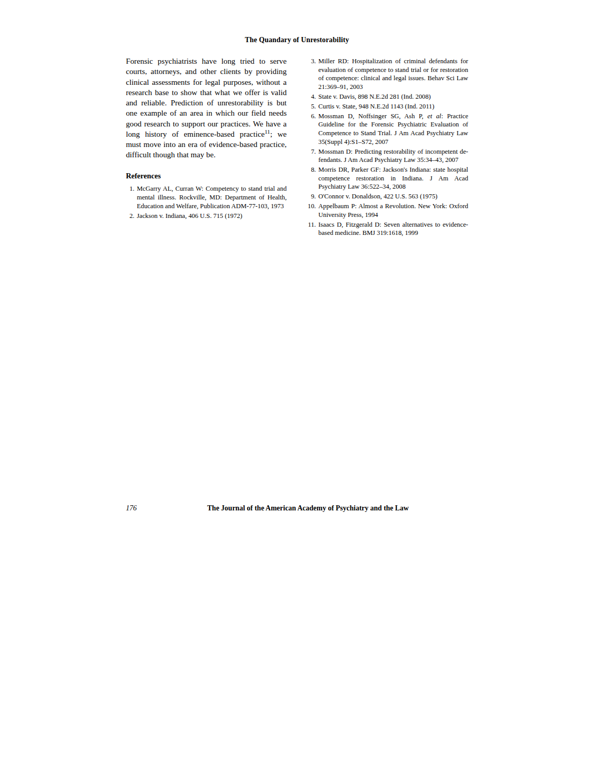The Quandary of Unrestorability
Forensic psychiatrists have long tried to serve courts, attorneys, and other clients by providing clinical assessments for legal purposes, without a research base to show that what we offer is valid and reliable. Prediction of unrestorability is but one example of an area in which our field needs good research to support our practices. We have a long history of eminence-based practice11; we must move into an era of evidence-based practice, difficult though that may be.
References
McGarry AL, Curran W: Competency to stand trial and mental illness. Rockville, MD: Department of Health, Education and Welfare, Publication ADM-77-103, 1973
Jackson v. Indiana, 406 U.S. 715 (1972)
Miller RD: Hospitalization of criminal defendants for evaluation of competence to stand trial or for restoration of competence: clinical and legal issues. Behav Sci Law 21:369–91, 2003
State v. Davis, 898 N.E.2d 281 (Ind. 2008)
Curtis v. State, 948 N.E.2d 1143 (Ind. 2011)
Mossman D, Noffsinger SG, Ash P, et al: Practice Guideline for the Forensic Psychiatric Evaluation of Competence to Stand Trial. J Am Acad Psychiatry Law 35(Suppl 4):S1–S72, 2007
Mossman D: Predicting restorability of incompetent defendants. J Am Acad Psychiatry Law 35:34–43, 2007
Morris DR, Parker GF: Jackson's Indiana: state hospital competence restoration in Indiana. J Am Acad Psychiatry Law 36:522–34, 2008
O'Connor v. Donaldson, 422 U.S. 563 (1975)
Appelbaum P: Almost a Revolution. New York: Oxford University Press, 1994
Isaacs D, Fitzgerald D: Seven alternatives to evidence-based medicine. BMJ 319:1618, 1999
176 The Journal of the American Academy of Psychiatry and the Law